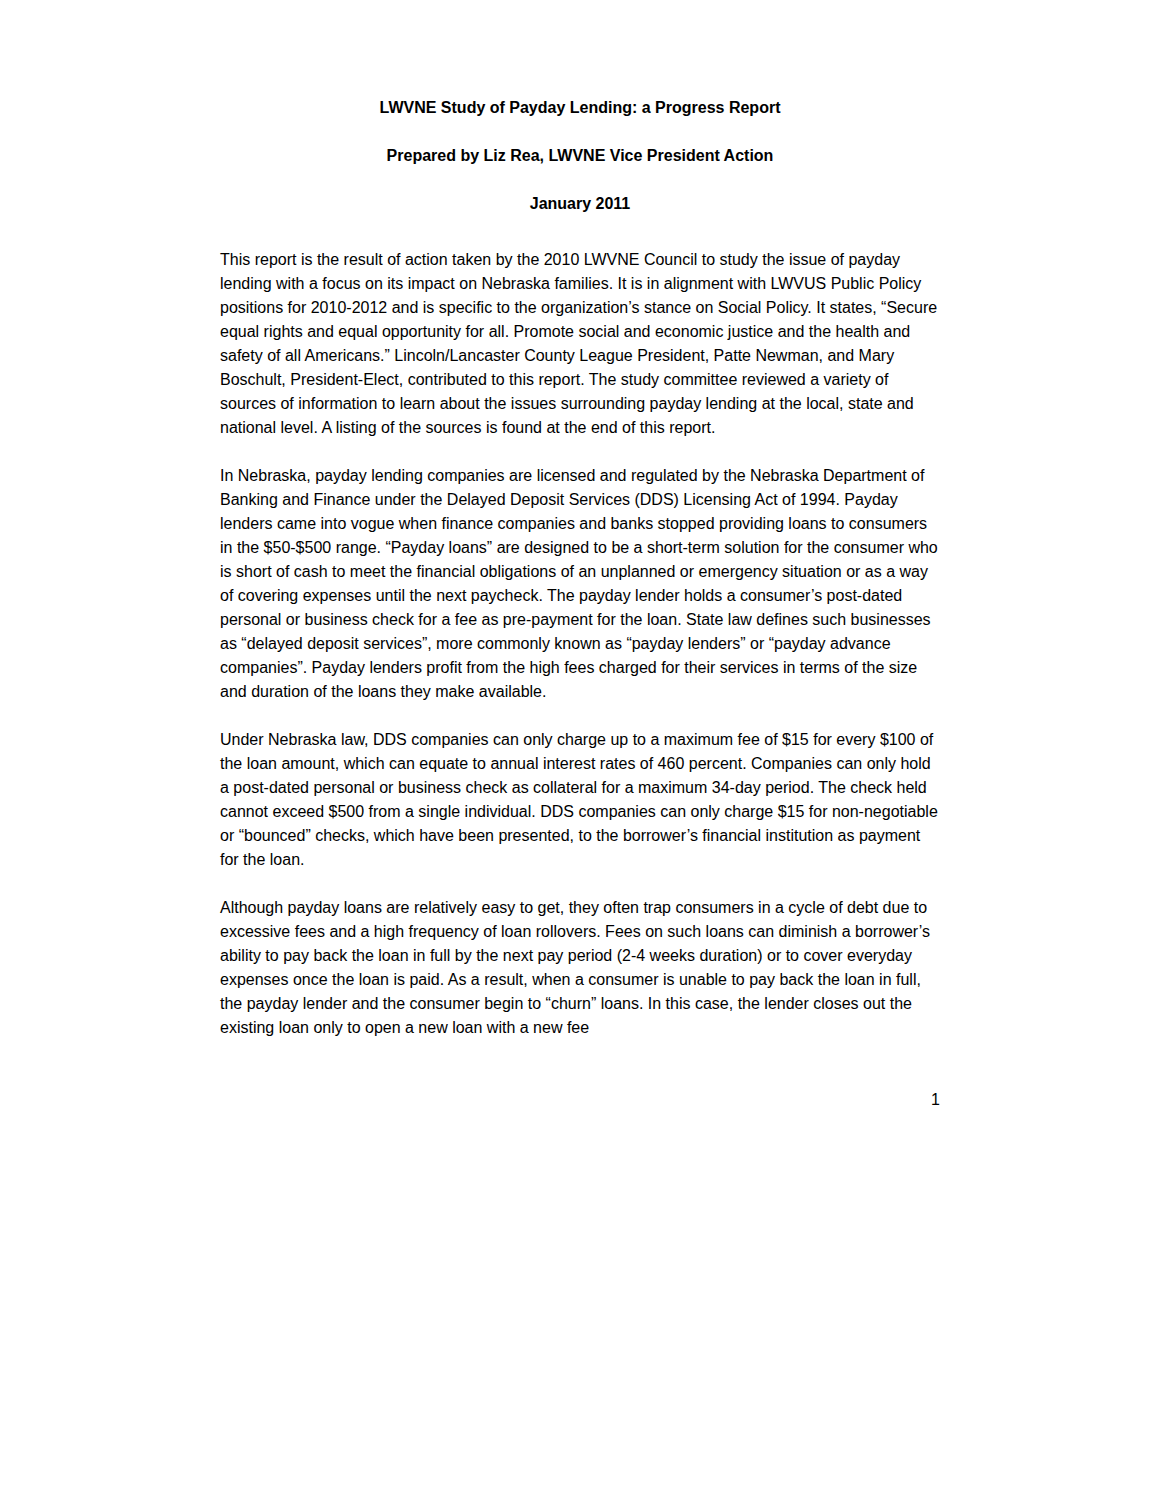LWVNE Study of Payday Lending: a Progress Report
Prepared by Liz Rea, LWVNE Vice President Action
January 2011
This report is the result of action taken by the 2010 LWVNE Council to study the issue of payday lending with a focus on its impact on Nebraska families. It is in alignment with LWVUS Public Policy positions for 2010-2012 and is specific to the organization’s stance on Social Policy. It states, “Secure equal rights and equal opportunity for all. Promote social and economic justice and the health and safety of all Americans.” Lincoln/Lancaster County League President, Patte Newman, and Mary Boschult, President-Elect, contributed to this report. The study committee reviewed a variety of sources of information to learn about the issues surrounding payday lending at the local, state and national level. A listing of the sources is found at the end of this report.
In Nebraska, payday lending companies are licensed and regulated by the Nebraska Department of Banking and Finance under the Delayed Deposit Services (DDS) Licensing Act of 1994. Payday lenders came into vogue when finance companies and banks stopped providing loans to consumers in the $50-$500 range. “Payday loans” are designed to be a short-term solution for the consumer who is short of cash to meet the financial obligations of an unplanned or emergency situation or as a way of covering expenses until the next paycheck. The payday lender holds a consumer’s post-dated personal or business check for a fee as pre-payment for the loan. State law defines such businesses as “delayed deposit services”, more commonly known as “payday lenders” or “payday advance companies”. Payday lenders profit from the high fees charged for their services in terms of the size and duration of the loans they make available.
Under Nebraska law, DDS companies can only charge up to a maximum fee of $15 for every $100 of the loan amount, which can equate to annual interest rates of 460 percent. Companies can only hold a post-dated personal or business check as collateral for a maximum 34-day period. The check held cannot exceed $500 from a single individual. DDS companies can only charge $15 for non-negotiable or “bounced” checks, which have been presented, to the borrower’s financial institution as payment for the loan.
Although payday loans are relatively easy to get, they often trap consumers in a cycle of debt due to excessive fees and a high frequency of loan rollovers. Fees on such loans can diminish a borrower’s ability to pay back the loan in full by the next pay period (2-4 weeks duration) or to cover everyday expenses once the loan is paid. As a result, when a consumer is unable to pay back the loan in full, the payday lender and the consumer begin to “churn” loans. In this case, the lender closes out the existing loan only to open a new loan with a new fee
1